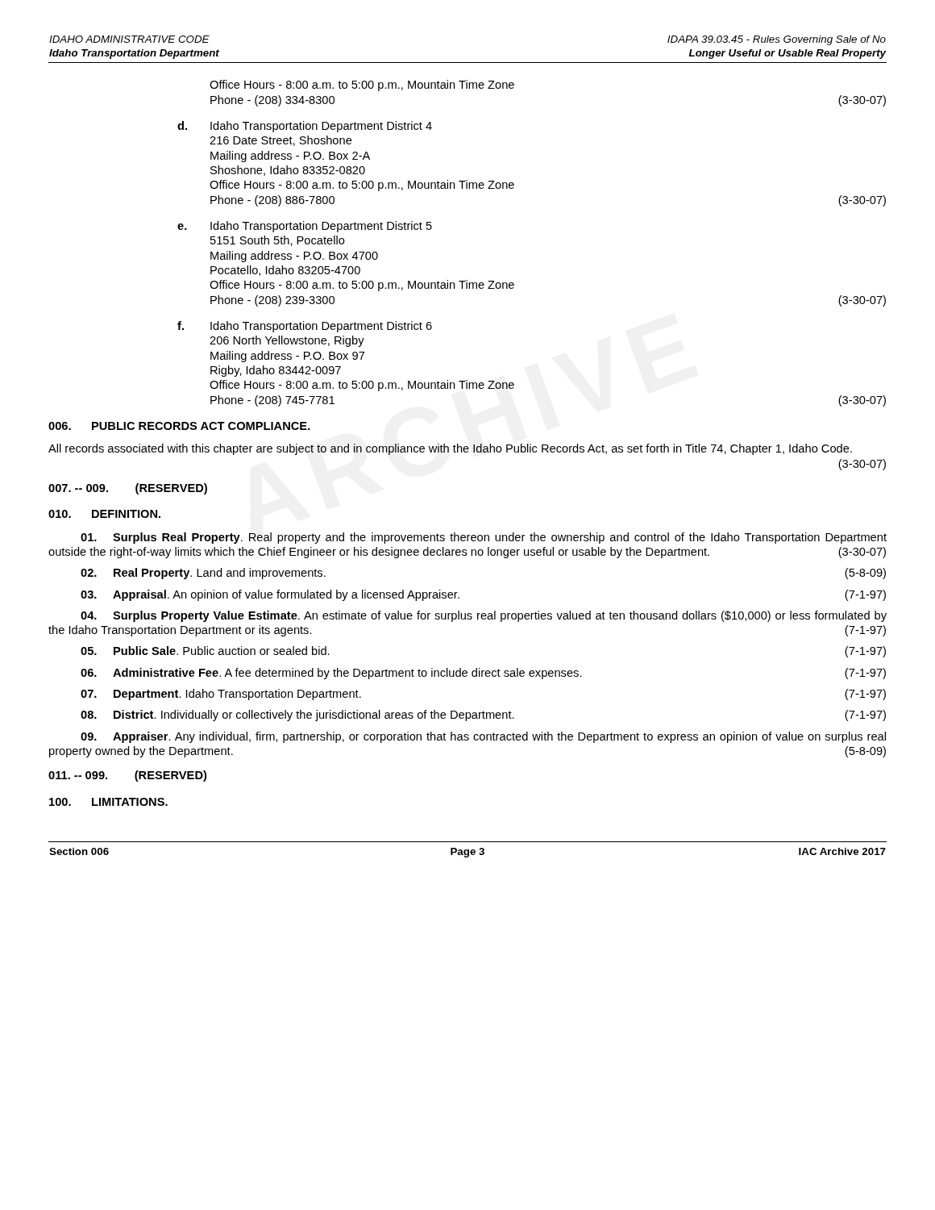ARCHIVE
| IDAHO ADMINISTRATIVE CODE Idaho Transportation Department | IDAPA 39.03.45 - Rules Governing Sale of No Longer Useful or Usable Real Property |
Office Hours - 8:00 a.m. to 5:00 p.m., Mountain Time Zone
Phone - (208) 334-8300 (3-30-07)
d.
Idaho Transportation Department District 4
216 Date Street, Shoshone
Mailing address - P.O. Box 2-A
Shoshone, Idaho 83352-0820
Office Hours - 8:00 a.m. to 5:00 p.m., Mountain Time Zone
Phone - (208) 886-7800 (3-30-07)
e.
Idaho Transportation Department District 5
5151 South 5th, Pocatello
Mailing address - P.O. Box 4700
Pocatello, Idaho 83205-4700
Office Hours - 8:00 a.m. to 5:00 p.m., Mountain Time Zone
Phone - (208) 239-3300 (3-30-07)
f.
Idaho Transportation Department District 6
206 North Yellowstone, Rigby
Mailing address - P.O. Box 97
Rigby, Idaho 83442-0097
Office Hours - 8:00 a.m. to 5:00 p.m., Mountain Time Zone
Phone - (208) 745-7781 (3-30-07)
006. PUBLIC RECORDS ACT COMPLIANCE.
All records associated with this chapter are subject to and in compliance with the Idaho Public Records Act, as set forth in Title 74, Chapter 1, Idaho Code. (3-30-07)
007. -- 009. (RESERVED)
010. DEFINITION.
01. Surplus Real Property. Real property and the improvements thereon under the ownership and control of the Idaho Transportation Department outside the right-of-way limits which the Chief Engineer or his designee declares no longer useful or usable by the Department. (3-30-07)
02. Real Property. Land and improvements. (5-8-09)
03. Appraisal. An opinion of value formulated by a licensed Appraiser. (7-1-97)
04. Surplus Property Value Estimate. An estimate of value for surplus real properties valued at ten thousand dollars ($10,000) or less formulated by the Idaho Transportation Department or its agents. (7-1-97)
05. Public Sale. Public auction or sealed bid. (7-1-97)
06. Administrative Fee. A fee determined by the Department to include direct sale expenses. (7-1-97)
07. Department. Idaho Transportation Department. (7-1-97)
08. District. Individually or collectively the jurisdictional areas of the Department. (7-1-97)
09. Appraiser. Any individual, firm, partnership, or corporation that has contracted with the Department to express an opinion of value on surplus real property owned by the Department. (5-8-09)
011. -- 099. (RESERVED)
100. LIMITATIONS.
| Section 006 | Page 3 | IAC Archive 2017 |